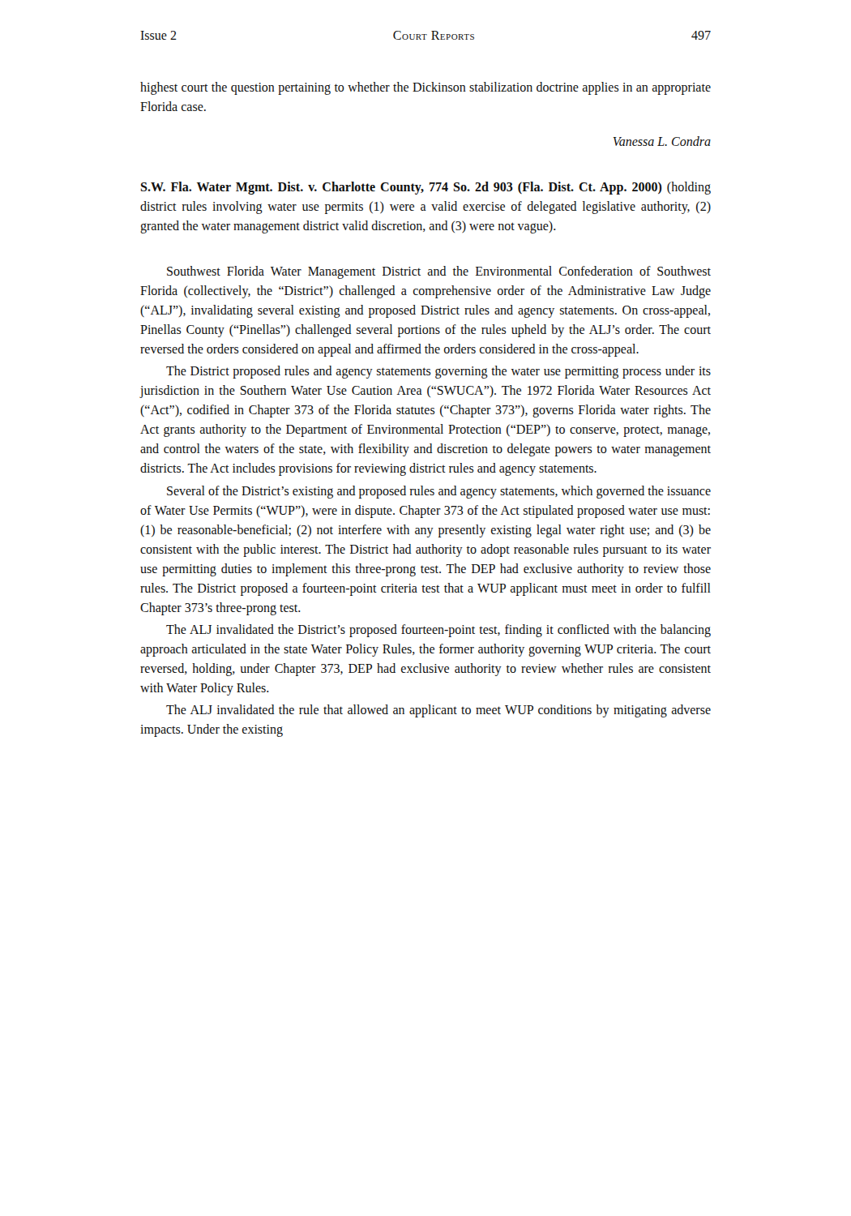Issue 2 Court Reports 497
highest court the question pertaining to whether the Dickinson stabilization doctrine applies in an appropriate Florida case.
Vanessa L. Condra
S.W. Fla. Water Mgmt. Dist. v. Charlotte County, 774 So. 2d 903 (Fla. Dist. Ct. App. 2000) (holding district rules involving water use permits (1) were a valid exercise of delegated legislative authority, (2) granted the water management district valid discretion, and (3) were not vague).
Southwest Florida Water Management District and the Environmental Confederation of Southwest Florida (collectively, the “District”) challenged a comprehensive order of the Administrative Law Judge (“ALJ”), invalidating several existing and proposed District rules and agency statements. On cross-appeal, Pinellas County (“Pinellas”) challenged several portions of the rules upheld by the ALJ’s order. The court reversed the orders considered on appeal and affirmed the orders considered in the cross-appeal.
The District proposed rules and agency statements governing the water use permitting process under its jurisdiction in the Southern Water Use Caution Area (“SWUCA”). The 1972 Florida Water Resources Act (“Act”), codified in Chapter 373 of the Florida statutes (“Chapter 373”), governs Florida water rights. The Act grants authority to the Department of Environmental Protection (“DEP”) to conserve, protect, manage, and control the waters of the state, with flexibility and discretion to delegate powers to water management districts. The Act includes provisions for reviewing district rules and agency statements.
Several of the District’s existing and proposed rules and agency statements, which governed the issuance of Water Use Permits (“WUP”), were in dispute. Chapter 373 of the Act stipulated proposed water use must: (1) be reasonable-beneficial; (2) not interfere with any presently existing legal water right use; and (3) be consistent with the public interest. The District had authority to adopt reasonable rules pursuant to its water use permitting duties to implement this three-prong test. The DEP had exclusive authority to review those rules. The District proposed a fourteen-point criteria test that a WUP applicant must meet in order to fulfill Chapter 373’s three-prong test.
The ALJ invalidated the District’s proposed fourteen-point test, finding it conflicted with the balancing approach articulated in the state Water Policy Rules, the former authority governing WUP criteria. The court reversed, holding, under Chapter 373, DEP had exclusive authority to review whether rules are consistent with Water Policy Rules.
The ALJ invalidated the rule that allowed an applicant to meet WUP conditions by mitigating adverse impacts. Under the existing